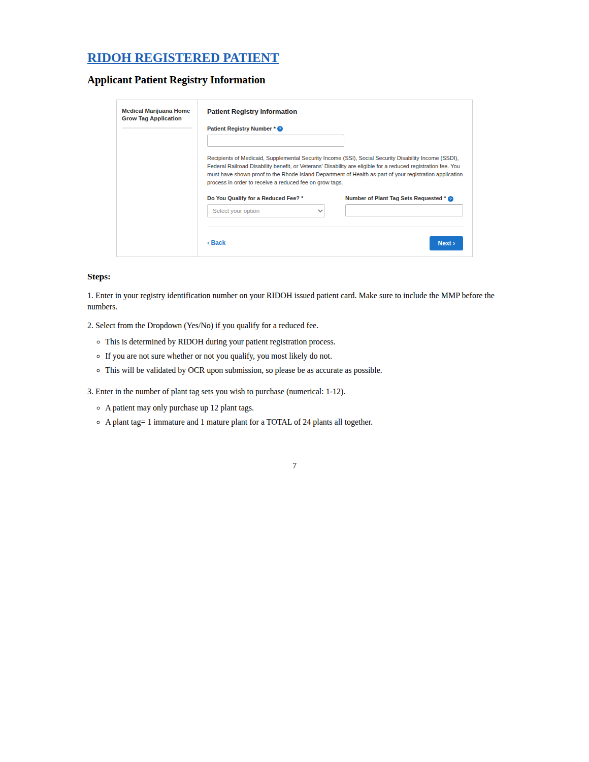RIDOH REGISTERED PATIENT
Applicant Patient Registry Information
Medical Marijuana Home Grow Tag Application
Patient Registry Information
Patient Registry Number * ?
Recipients of Medicaid, Supplemental Security Income (SSI), Social Security Disability Income (SSDI), Federal Railroad Disability benefit, or Veterans' Disability are eligible for a reduced registration fee. You must have shown proof to the Rhode Island Department of Health as part of your registration application process in order to receive a reduced fee on grow tags.
Do You Qualify for a Reduced Fee? * Select your option
Number of Plant Tag Sets Requested * ?
‹ Back Next ›
Steps:
1. Enter in your registry identification number on your RIDOH issued patient card. Make sure to include the MMP before the numbers.
2. Select from the Dropdown (Yes/No) if you qualify for a reduced fee.
This is determined by RIDOH during your patient registration process.
If you are not sure whether or not you qualify, you most likely do not.
This will be validated by OCR upon submission, so please be as accurate as possible.
3. Enter in the number of plant tag sets you wish to purchase (numerical: 1-12).
A patient may only purchase up 12 plant tags.
A plant tag= 1 immature and 1 mature plant for a TOTAL of 24 plants all together.
7